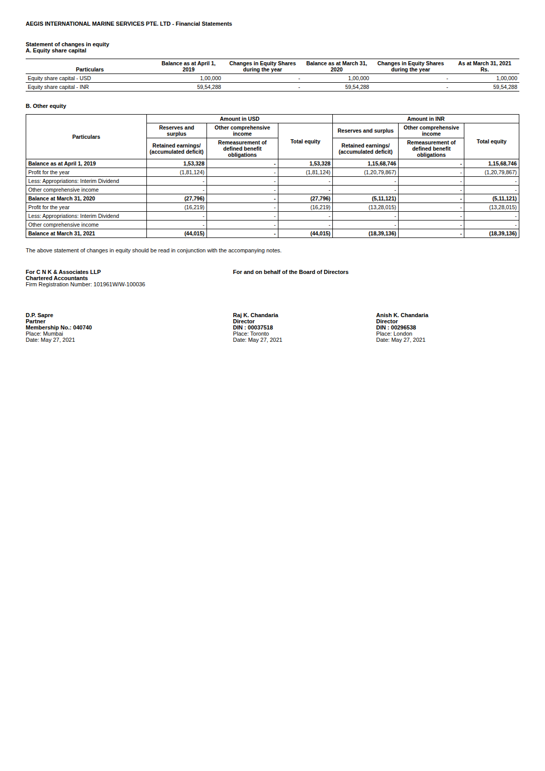AEGIS INTERNATIONAL MARINE SERVICES PTE. LTD - Financial Statements
Statement of changes in equity
A. Equity share capital
| Particulars | Balance as at April 1, 2019 | Changes in Equity Shares during the year | Balance as at March 31, 2020 | Changes in Equity Shares during the year | As at March 31, 2021 Rs. |
| --- | --- | --- | --- | --- | --- |
| Equity share capital - USD | 1,00,000 | - | 1,00,000 | - | 1,00,000 |
| Equity share capital - INR | 59,54,288 | - | 59,54,288 | - | 59,54,288 |
B. Other equity
| Particulars | Amount in USD | Amount in INR |
| --- | --- | --- |
| Reserves and surplus | Other comprehensive income | Total equity | Reserves and surplus | Other comprehensive income | Total equity |
| Retained earnings/ (accumulated deficit) | Remeasurement of defined benefit obligations | Retained earnings/ (accumulated deficit) | Remeasurement of defined benefit obligations |
| Balance as at April 1, 2019 | 1,53,328 | - | 1,53,328 | 1,15,68,746 | - | 1,15,68,746 |
| Profit for the year | (1,81,124) | - | (1,81,124) | (1,20,79,867) | - | (1,20,79,867) |
| Less: Appropriations: Interim Dividend | - | - | - | - | - | - |
| Other comprehensive income | - | - | - | - | - | - |
| Balance at March 31, 2020 | (27,796) | - | (27,796) | (5,11,121) | - | (5,11,121) |
| Profit for the year | (16,219) | - | (16,219) | (13,28,015) | - | (13,28,015) |
| Less: Appropriations: Interim Dividend | - | - | - | - | - | - |
| Other comprehensive income | - | - | - | - | - | - |
| Balance at March 31, 2021 | (44,015) | - | (44,015) | (18,39,136) | - | (18,39,136) |
The above statement of changes in equity should be read in conjunction with the accompanying notes.
| For C N K & Associates LLP Chartered Accountants Firm Registration Number: 101961W/W-100036 | For and on behalf of the Board of Directors |
| D.P. Sapre Partner Membership No.: 040740 Place: Mumbai Date: May 27, 2021 | Raj K. Chandaria Director DIN : 00037518 Place: Toronto Date: May 27, 2021 | Anish K. Chandaria Director DIN : 00296538 Place: London Date: May 27, 2021 |